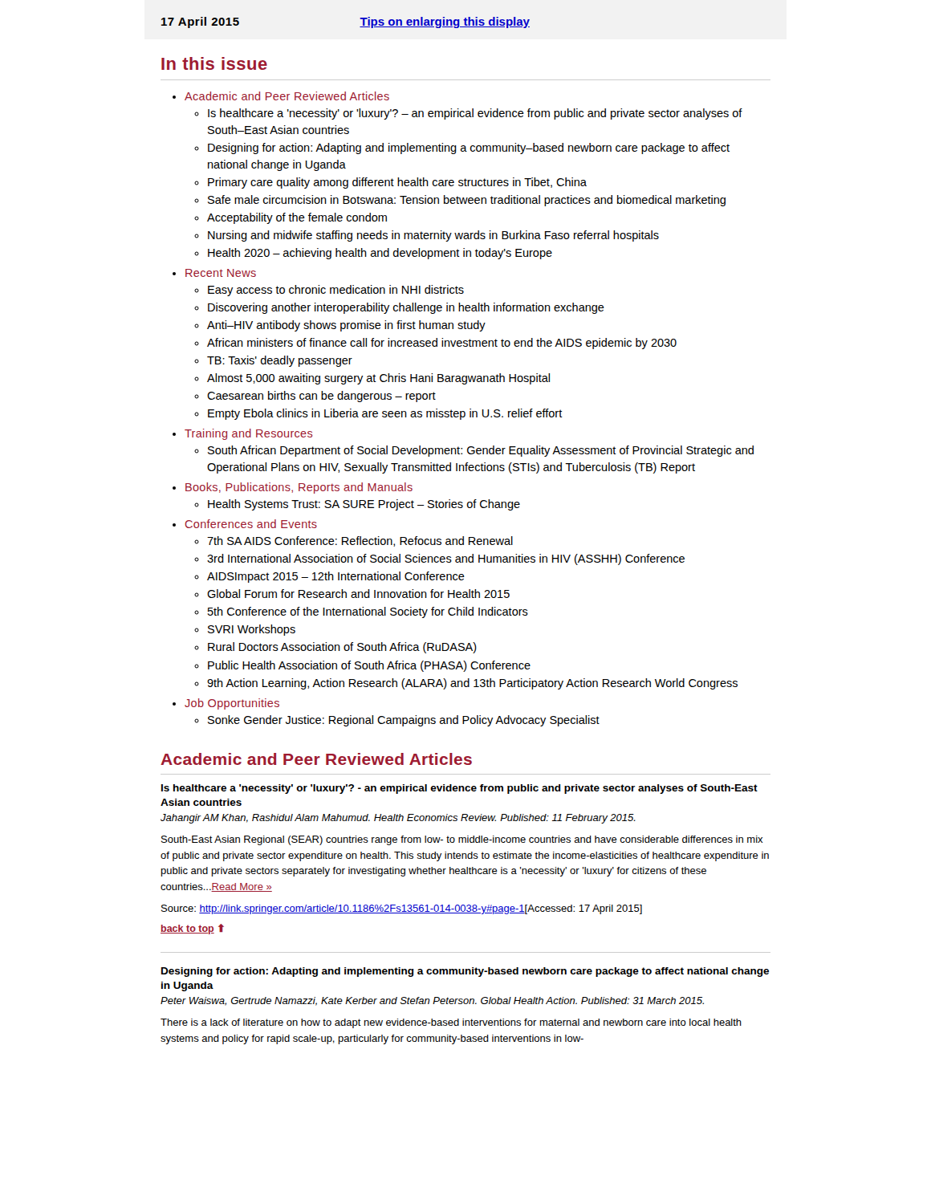17 April 2015
Tips on enlarging this display
In this issue
Academic and Peer Reviewed Articles
Is healthcare a 'necessity' or 'luxury'? – an empirical evidence from public and private sector analyses of South–East Asian countries
Designing for action: Adapting and implementing a community–based newborn care package to affect national change in Uganda
Primary care quality among different health care structures in Tibet, China
Safe male circumcision in Botswana: Tension between traditional practices and biomedical marketing
Acceptability of the female condom
Nursing and midwife staffing needs in maternity wards in Burkina Faso referral hospitals
Health 2020 – achieving health and development in today's Europe
Recent News
Easy access to chronic medication in NHI districts
Discovering another interoperability challenge in health information exchange
Anti–HIV antibody shows promise in first human study
African ministers of finance call for increased investment to end the AIDS epidemic by 2030
TB: Taxis' deadly passenger
Almost 5,000 awaiting surgery at Chris Hani Baragwanath Hospital
Caesarean births can be dangerous – report
Empty Ebola clinics in Liberia are seen as misstep in U.S. relief effort
Training and Resources
South African Department of Social Development: Gender Equality Assessment of Provincial Strategic and Operational Plans on HIV, Sexually Transmitted Infections (STIs) and Tuberculosis (TB) Report
Books, Publications, Reports and Manuals
Health Systems Trust: SA SURE Project – Stories of Change
Conferences and Events
7th SA AIDS Conference: Reflection, Refocus and Renewal
3rd International Association of Social Sciences and Humanities in HIV (ASSHH) Conference
AIDSImpact 2015 – 12th International Conference
Global Forum for Research and Innovation for Health 2015
5th Conference of the International Society for Child Indicators
SVRI Workshops
Rural Doctors Association of South Africa (RuDASA)
Public Health Association of South Africa (PHASA) Conference
9th Action Learning, Action Research (ALARA) and 13th Participatory Action Research World Congress
Job Opportunities
Sonke Gender Justice: Regional Campaigns and Policy Advocacy Specialist
Academic and Peer Reviewed Articles
Is healthcare a 'necessity' or 'luxury'? - an empirical evidence from public and private sector analyses of South-East Asian countries
Jahangir AM Khan, Rashidul Alam Mahumud. Health Economics Review. Published: 11 February 2015.
South-East Asian Regional (SEAR) countries range from low- to middle-income countries and have considerable differences in mix of public and private sector expenditure on health. This study intends to estimate the income-elasticities of healthcare expenditure in public and private sectors separately for investigating whether healthcare is a 'necessity' or 'luxury' for citizens of these countries...Read More »
Source: http://link.springer.com/article/10.1186%2Fs13561-014-0038-y#page-1[Accessed: 17 April 2015]
back to top ⬆
Designing for action: Adapting and implementing a community-based newborn care package to affect national change in Uganda
Peter Waiswa, Gertrude Namazzi, Kate Kerber and Stefan Peterson. Global Health Action. Published: 31 March 2015.
There is a lack of literature on how to adapt new evidence-based interventions for maternal and newborn care into local health systems and policy for rapid scale-up, particularly for community-based interventions in low-